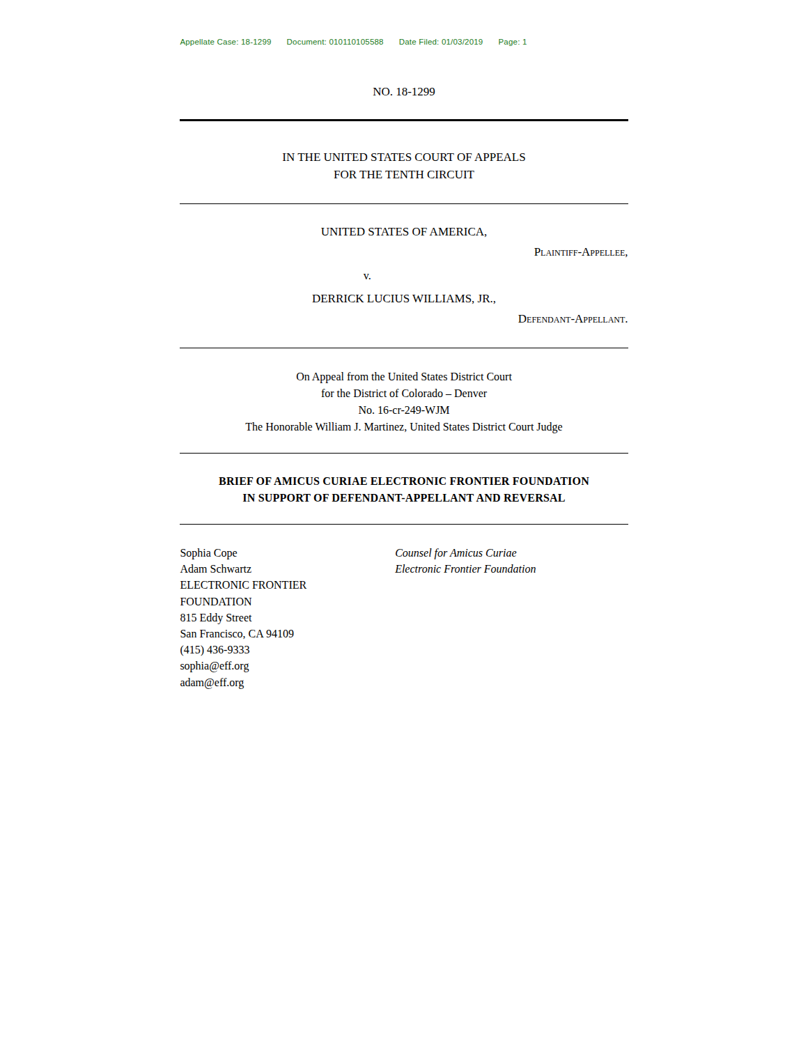Appellate Case: 18-1299 Document: 010110105588 Date Filed: 01/03/2019 Page: 1
NO. 18-1299
IN THE UNITED STATES COURT OF APPEALS
FOR THE TENTH CIRCUIT
UNITED STATES OF AMERICA,
Plaintiff-Appellee,
v.
DERRICK LUCIUS WILLIAMS, JR.,
Defendant-Appellant.
On Appeal from the United States District Court
for the District of Colorado – Denver
No. 16-cr-249-WJM
The Honorable William J. Martinez, United States District Court Judge
BRIEF OF AMICUS CURIAE ELECTRONIC FRONTIER FOUNDATION
IN SUPPORT OF DEFENDANT-APPELLANT AND REVERSAL
| Sophia Cope Adam Schwartz ELECTRONIC FRONTIER FOUNDATION 815 Eddy Street San Francisco, CA 94109 (415) 436-9333 sophia@eff.org adam@eff.org | Counsel for Amicus Curiae Electronic Frontier Foundation |